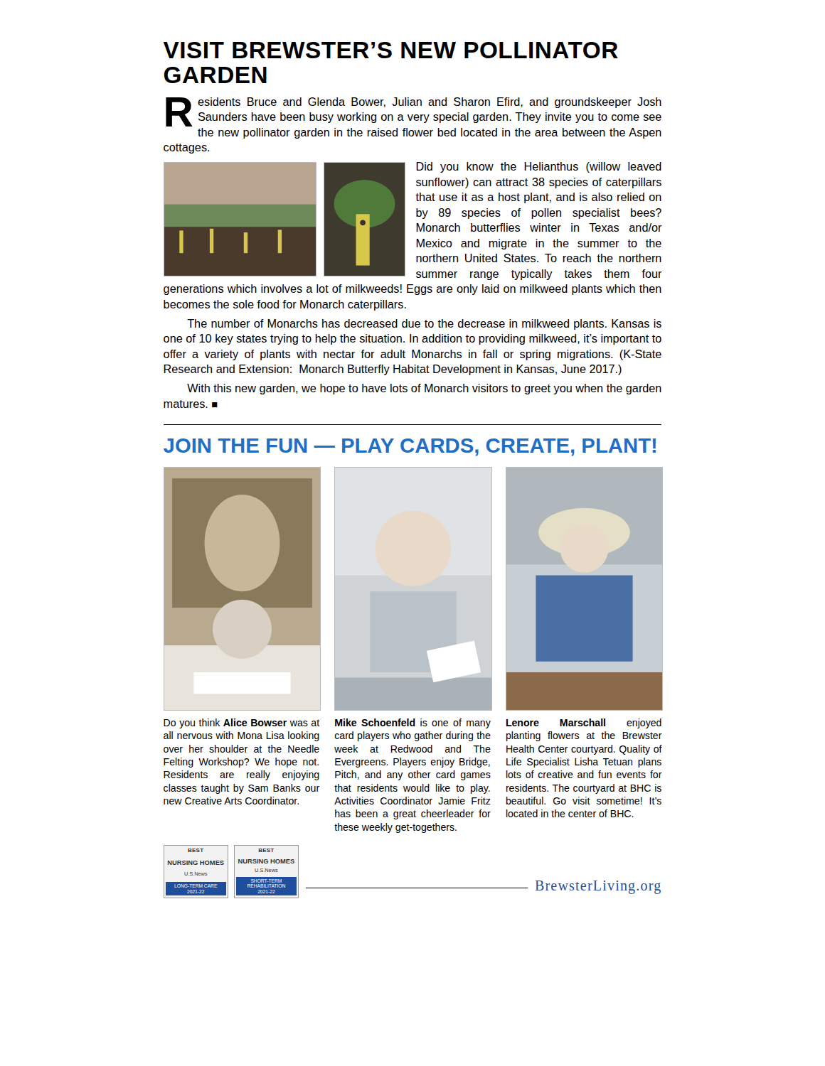VISIT BREWSTER’S NEW POLLINATOR GARDEN
Residents Bruce and Glenda Bower, Julian and Sharon Efird, and groundskeeper Josh Saunders have been busy working on a very special garden. They invite you to come see the new pollinator garden in the raised flower bed located in the area between the Aspen cottages.
Did you know the Helianthus (willow leaved sunflower) can attract 38 species of caterpillars that use it as a host plant, and is also relied on by 89 species of pollen specialist bees? Monarch butterflies winter in Texas and/or Mexico and migrate in the summer to the northern United States. To reach the northern summer range typically takes them four generations which involves a lot of milkweeds! Eggs are only laid on milkweed plants which then becomes the sole food for Monarch caterpillars.
The number of Monarchs has decreased due to the decrease in milkweed plants. Kansas is one of 10 key states trying to help the situation. In addition to providing milkweed, it’s important to offer a variety of plants with nectar for adult Monarchs in fall or spring migrations. (K-State Research and Extension: Monarch Butterfly Habitat Development in Kansas, June 2017.)
With this new garden, we hope to have lots of Monarch visitors to greet you when the garden matures. ■
JOIN THE FUN — PLAY CARDS, CREATE, PLANT!
Do you think Alice Bowser was at all nervous with Mona Lisa looking over her shoulder at the Needle Felting Workshop? We hope not. Residents are really enjoying classes taught by Sam Banks our new Creative Arts Coordinator.
Mike Schoenfeld is one of many card players who gather during the week at Redwood and The Evergreens. Players enjoy Bridge, Pitch, and any other card games that residents would like to play. Activities Coordinator Jamie Fritz has been a great cheerleader for these weekly get-togethers.
Lenore Marschall enjoyed planting flowers at the Brewster Health Center courtyard. Quality of Life Specialist Lisha Tetuan plans lots of creative and fun events for residents. The courtyard at BHC is beautiful. Go visit sometime! It’s located in the center of BHC.
BEST
NURSING HOMES
U.S.News
LONG-TERM CARE
2021-22
BEST
NURSING HOMES
U.S.News
SHORT-TERM REHABILITATION
2021-22
BrewsterLiving.org